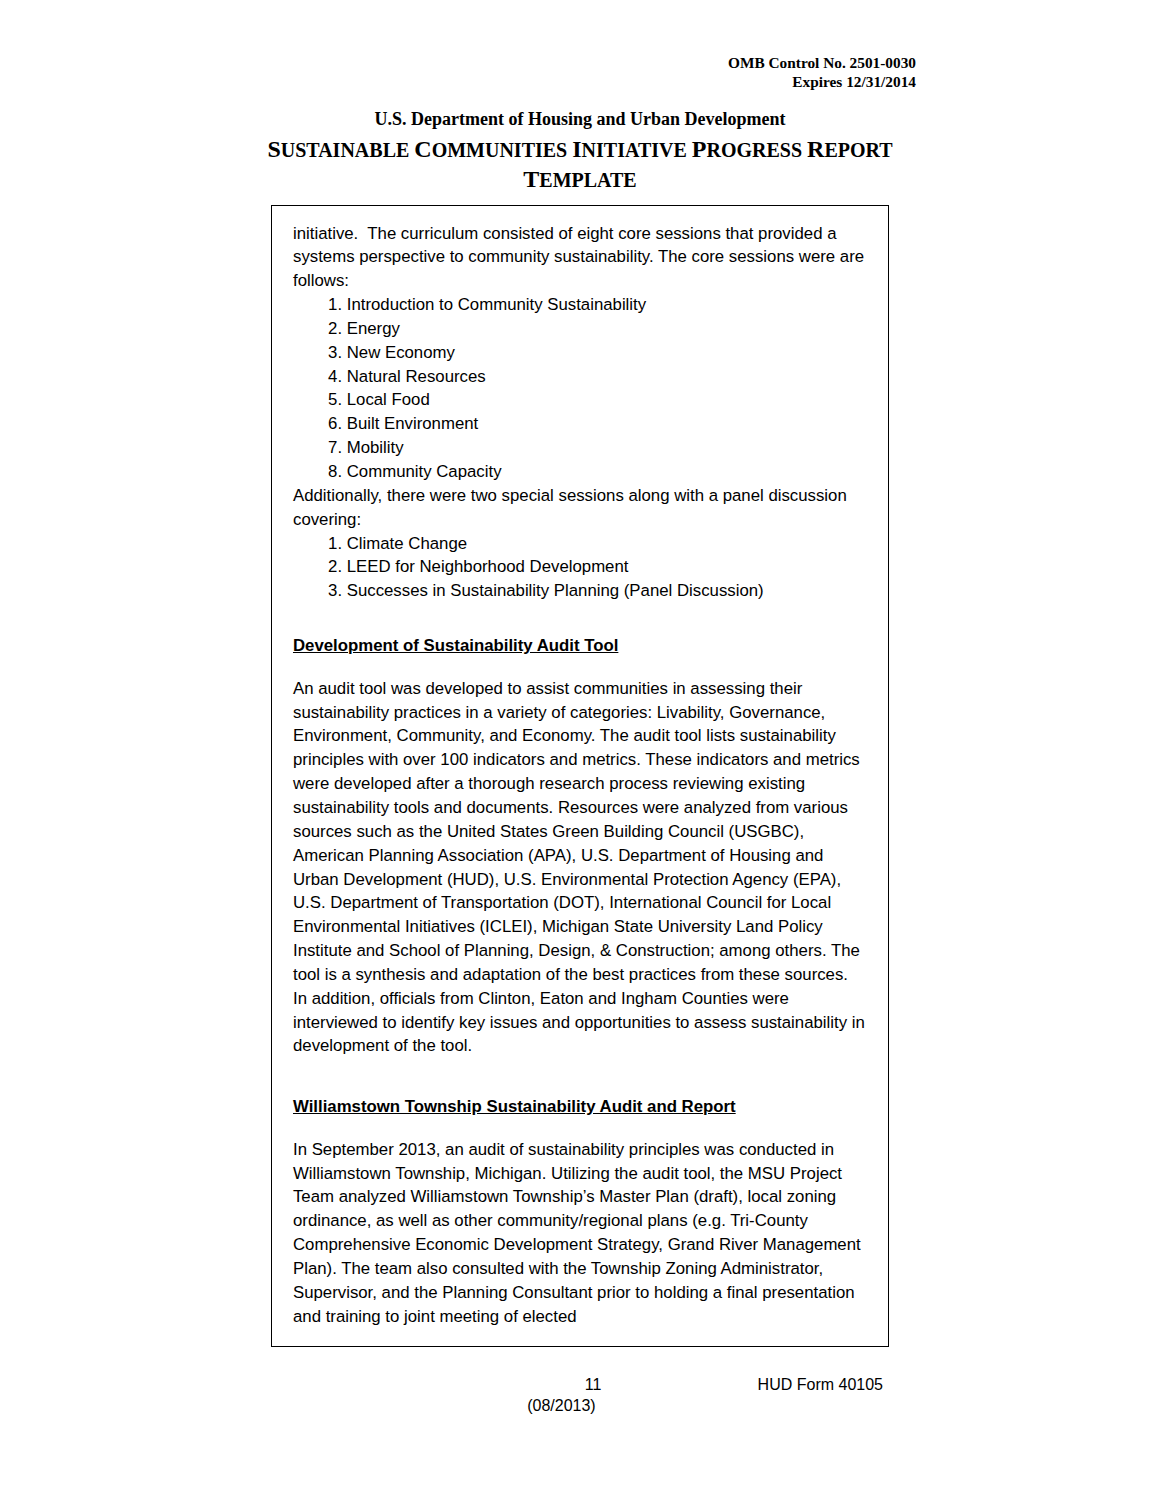OMB Control No. 2501-0030
Expires 12/31/2014
U.S. Department of Housing and Urban Development
SUSTAINABLE COMMUNITIES INITIATIVE PROGRESS REPORT TEMPLATE
initiative. The curriculum consisted of eight core sessions that provided a systems perspective to community sustainability. The core sessions were are follows:
Introduction to Community Sustainability
Energy
New Economy
Natural Resources
Local Food
Built Environment
Mobility
Community Capacity
Additionally, there were two special sessions along with a panel discussion covering:
Climate Change
LEED for Neighborhood Development
Successes in Sustainability Planning (Panel Discussion)
Development of Sustainability Audit Tool
An audit tool was developed to assist communities in assessing their sustainability practices in a variety of categories: Livability, Governance, Environment, Community, and Economy. The audit tool lists sustainability principles with over 100 indicators and metrics. These indicators and metrics were developed after a thorough research process reviewing existing sustainability tools and documents. Resources were analyzed from various sources such as the United States Green Building Council (USGBC), American Planning Association (APA), U.S. Department of Housing and Urban Development (HUD), U.S. Environmental Protection Agency (EPA), U.S. Department of Transportation (DOT), International Council for Local Environmental Initiatives (ICLEI), Michigan State University Land Policy Institute and School of Planning, Design, & Construction; among others. The tool is a synthesis and adaptation of the best practices from these sources. In addition, officials from Clinton, Eaton and Ingham Counties were interviewed to identify key issues and opportunities to assess sustainability in development of the tool.
Williamstown Township Sustainability Audit and Report
In September 2013, an audit of sustainability principles was conducted in Williamstown Township, Michigan. Utilizing the audit tool, the MSU Project Team analyzed Williamstown Township’s Master Plan (draft), local zoning ordinance, as well as other community/regional plans (e.g. Tri-County Comprehensive Economic Development Strategy, Grand River Management Plan). The team also consulted with the Township Zoning Administrator, Supervisor, and the Planning Consultant prior to holding a final presentation and training to joint meeting of elected
11 HUD Form 40105 (08/2013)